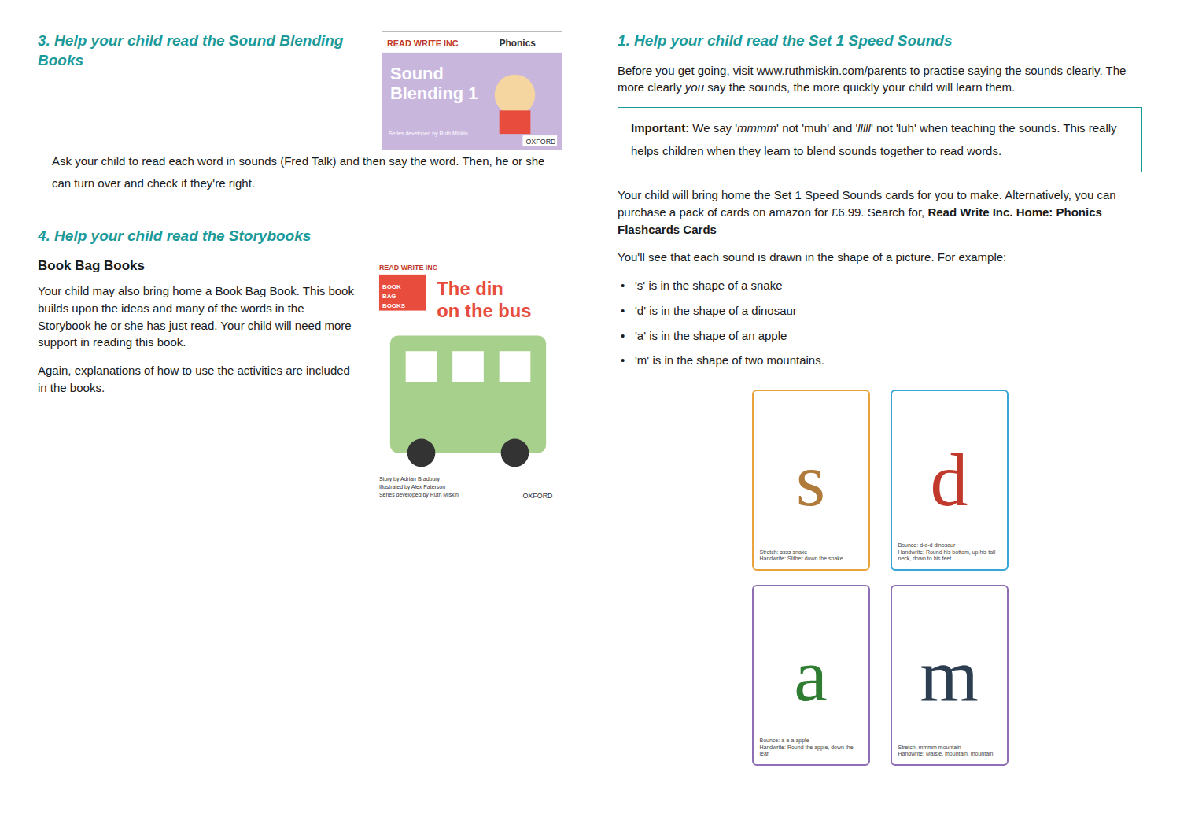3. Help your child read the Sound Blending Books
Ask your child to read each word in sounds (Fred Talk) and then say the word. Then, he or she can turn over and check if they're right.
4. Help your child read the Storybooks
Book Bag Books
Your child may also bring home a Book Bag Book. This book builds upon the ideas and many of the words in the Storybook he or she has just read. Your child will need more support in reading this book.
Again, explanations of how to use the activities are included in the books.
1. Help your child read the Set 1 Speed Sounds
Before you get going, visit www.ruthmiskin.com/parents to practise saying the sounds clearly. The more clearly you say the sounds, the more quickly your child will learn them.
Important: We say 'mmmm' not 'muh' and 'lllll' not 'luh' when teaching the sounds. This really helps children when they learn to blend sounds together to read words.
Your child will bring home the Set 1 Speed Sounds cards for you to make. Alternatively, you can purchase a pack of cards on amazon for £6.99. Search for, Read Write Inc. Home: Phonics Flashcards Cards
You'll see that each sound is drawn in the shape of a picture. For example:
's' is in the shape of a snake
'd' is in the shape of a dinosaur
'a' is in the shape of an apple
'm' is in the shape of two mountains.
s
Stretch: ssss snake
Handwrite: Slither down the snake
d
Bounce: d-d-d dinosaur
Handwrite: Round his bottom, up his tall neck, down to his feet
a
Bounce: a-a-a apple
Handwrite: Round the apple, down the leaf
m
Stretch: mmmm mountain
Handwrite: Maisie, mountain, mountain